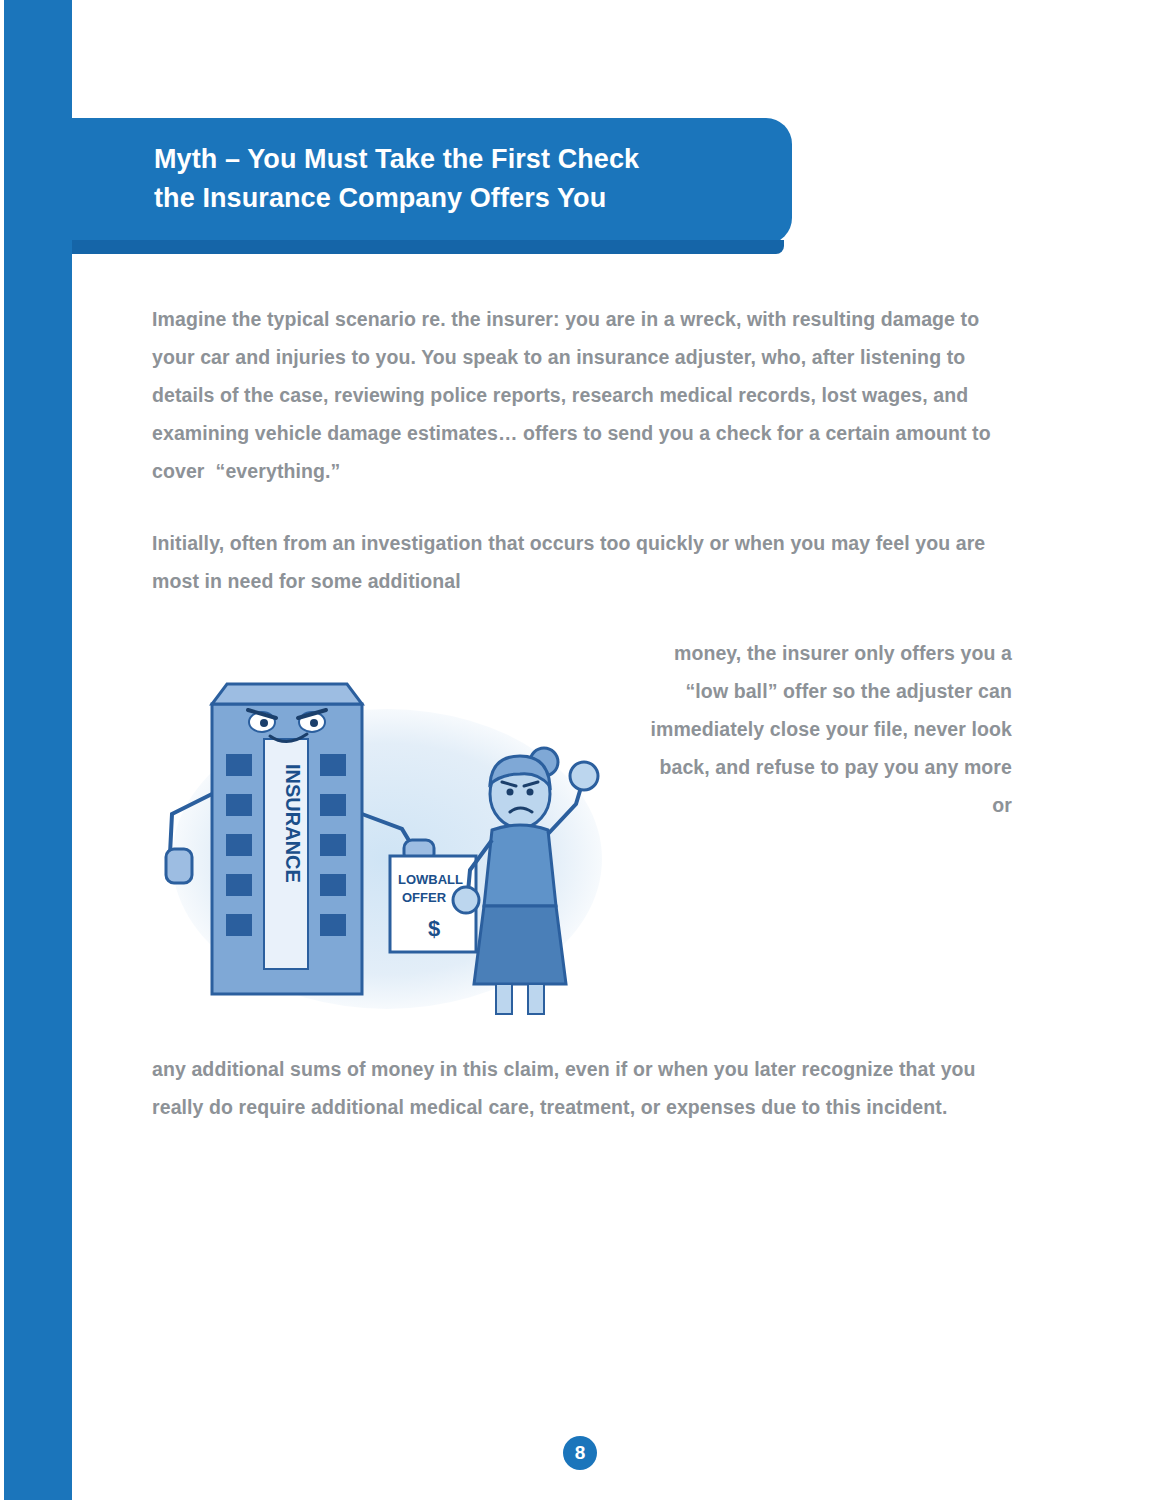Myth – You Must Take the First Check
the Insurance Company Offers You
Imagine the typical scenario re. the insurer: you are in a wreck, with resulting damage to your car and injuries to you. You speak to an insurance adjuster, who, after listening to details of the case, reviewing police reports, research medical records, lost wages, and examining vehicle damage estimates… offers to send you a check for a certain amount to cover “everything.”
Initially, often from an investigation that occurs too quickly or when you may feel you are most in need for some additional
INSURANCE LOWBALL OFFER $
money, the insurer only offers you a “low ball” offer so the adjuster can immediately close your file, never look back, and refuse to pay you any more or
any additional sums of money in this claim, even if or when you later recognize that you really do require additional medical care, treatment, or expenses due to this incident.
8